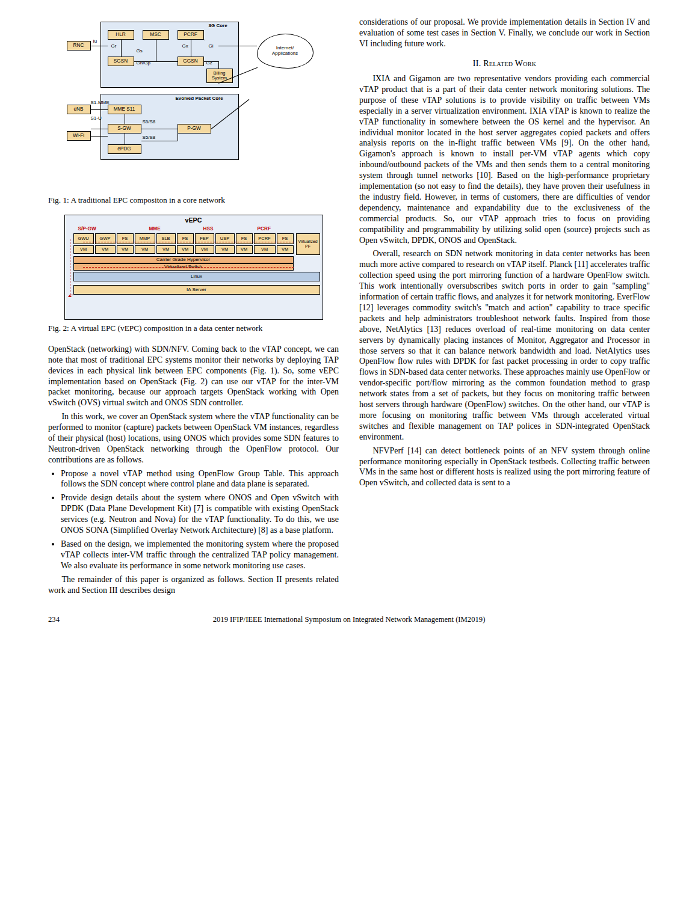3G Core
Evolved Packet Core
HLR
MSC
PCRF
SGSN
GGSN
Billing
System
RNC
Iu
Gr
Gs
Gn/Gp
Gx
Gi
Gz
MME S11
S-GW
P-GW
ePDG
eNB
Wi-Fi
S1-MME
S1-U
S5/S8
S5/S8
Internet/
Applications
Fig. 1: A traditional EPC compositon in a core network
vEPC
S/P-GW
MME
HSS
PCRF
GWU
GWP
FS
MMP
SLB
FS
FEP
USP
FS
PCRF
FS
Virtualized
PF
VM
VM
VM
VM
VM
VM
VM
VM
VM
VM
VM
Carrier Grade Hypervisor
Virtualized Switch
Linux
IA Server
Fig. 2: A virtual EPC (vEPC) composition in a data center network
OpenStack (networking) with SDN/NFV. Coming back to the vTAP concept, we can note that most of traditional EPC systems monitor their networks by deploying TAP devices in each physical link between EPC components (Fig. 1). So, some vEPC implementation based on OpenStack (Fig. 2) can use our vTAP for the inter-VM packet monitoring, because our approach targets OpenStack working with Open vSwitch (OVS) virtual switch and ONOS SDN controller.
In this work, we cover an OpenStack system where the vTAP functionality can be performed to monitor (capture) packets between OpenStack VM instances, regardless of their physical (host) locations, using ONOS which provides some SDN features to Neutron-driven OpenStack networking through the OpenFlow protocol. Our contributions are as follows.
Propose a novel vTAP method using OpenFlow Group Table. This approach follows the SDN concept where control plane and data plane is separated.
Provide design details about the system where ONOS and Open vSwitch with DPDK (Data Plane Development Kit) [7] is compatible with existing OpenStack services (e.g. Neutron and Nova) for the vTAP functionality. To do this, we use ONOS SONA (Simplified Overlay Network Architecture) [8] as a base platform.
Based on the design, we implemented the monitoring system where the proposed vTAP collects inter-VM traffic through the centralized TAP policy management. We also evaluate its performance in some network monitoring use cases.
The remainder of this paper is organized as follows. Section II presents related work and Section III describes design
considerations of our proposal. We provide implementation details in Section IV and evaluation of some test cases in Section V. Finally, we conclude our work in Section VI including future work.
II. Related Work
IXIA and Gigamon are two representative vendors providing each commercial vTAP product that is a part of their data center network monitoring solutions. The purpose of these vTAP solutions is to provide visibility on traffic between VMs especially in a server virtualization environment. IXIA vTAP is known to realize the vTAP functionality in somewhere between the OS kernel and the hypervisor. An individual monitor located in the host server aggregates copied packets and offers analysis reports on the in-flight traffic between VMs [9]. On the other hand, Gigamon's approach is known to install per-VM vTAP agents which copy inbound/outbound packets of the VMs and then sends them to a central monitoring system through tunnel networks [10]. Based on the high-performance proprietary implementation (so not easy to find the details), they have proven their usefulness in the industry field. However, in terms of customers, there are difficulties of vendor dependency, maintenance and expandability due to the exclusiveness of the commercial products. So, our vTAP approach tries to focus on providing compatibility and programmability by utilizing solid open (source) projects such as Open vSwitch, DPDK, ONOS and OpenStack.
Overall, research on SDN network monitoring in data center networks has been much more active compared to research on vTAP itself. Planck [11] accelerates traffic collection speed using the port mirroring function of a hardware OpenFlow switch. This work intentionally oversubscribes switch ports in order to gain "sampling" information of certain traffic flows, and analyzes it for network monitoring. EverFlow [12] leverages commodity switch's "match and action" capability to trace specific packets and help administrators troubleshoot network faults. Inspired from those above, NetAlytics [13] reduces overload of real-time monitoring on data center servers by dynamically placing instances of Monitor, Aggregator and Processor in those servers so that it can balance network bandwidth and load. NetAlytics uses OpenFlow flow rules with DPDK for fast packet processing in order to copy traffic flows in SDN-based data center networks. These approaches mainly use OpenFlow or vendor-specific port/flow mirroring as the common foundation method to grasp network states from a set of packets, but they focus on monitoring traffic between host servers through hardware (OpenFlow) switches. On the other hand, our vTAP is more focusing on monitoring traffic between VMs through accelerated virtual switches and flexible management on TAP polices in SDN-integrated OpenStack environment.
NFVPerf [14] can detect bottleneck points of an NFV system through online performance monitoring especially in OpenStack testbeds. Collecting traffic between VMs in the same host or different hosts is realized using the port mirroring feature of Open vSwitch, and collected data is sent to a
234
2019 IFIP/IEEE International Symposium on Integrated Network Management (IM2019)